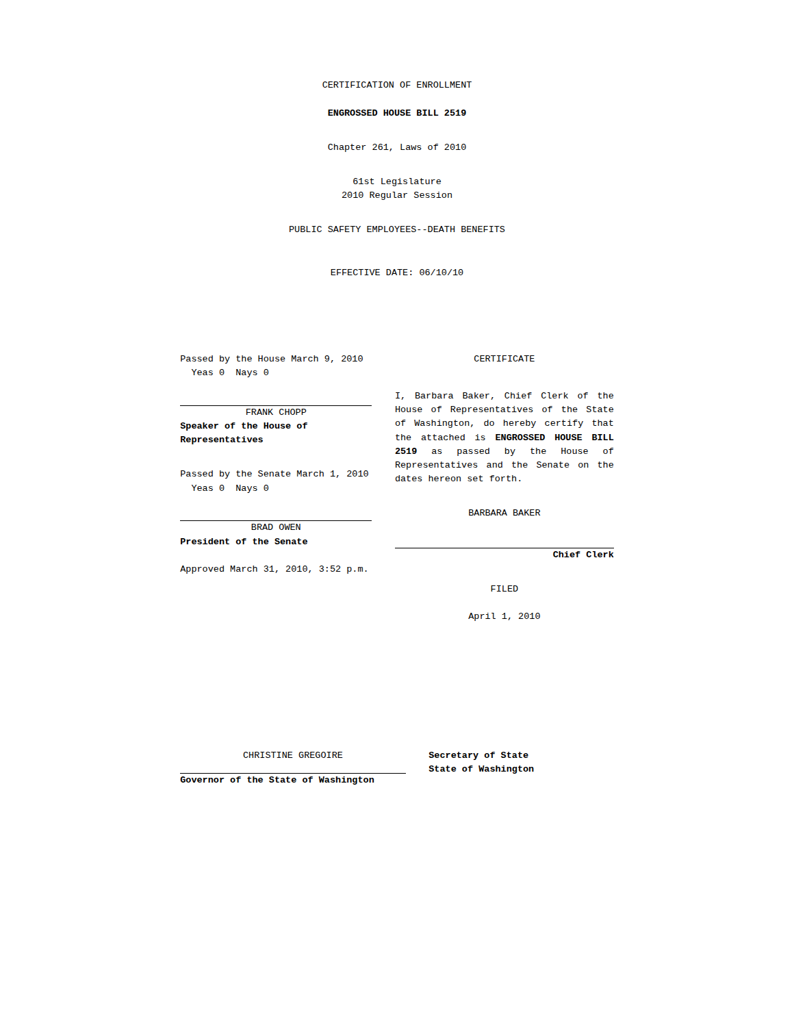CERTIFICATION OF ENROLLMENT
ENGROSSED HOUSE BILL 2519
Chapter 261, Laws of 2010
61st Legislature
2010 Regular Session
PUBLIC SAFETY EMPLOYEES--DEATH BENEFITS
EFFECTIVE DATE: 06/10/10
Passed by the House March 9, 2010
Yeas 0 Nays 0
FRANK CHOPP
Speaker of the House of Representatives
Passed by the Senate March 1, 2010
Yeas 0 Nays 0
BRAD OWEN
President of the Senate
Approved March 31, 2010, 3:52 p.m.
CERTIFICATE
I, Barbara Baker, Chief Clerk of the House of Representatives of the State of Washington, do hereby certify that the attached is ENGROSSED HOUSE BILL 2519 as passed by the House of Representatives and the Senate on the dates hereon set forth.
BARBARA BAKER
Chief Clerk
FILED
April 1, 2010
CHRISTINE GREGOIRE
Governor of the State of Washington
Secretary of State
State of Washington